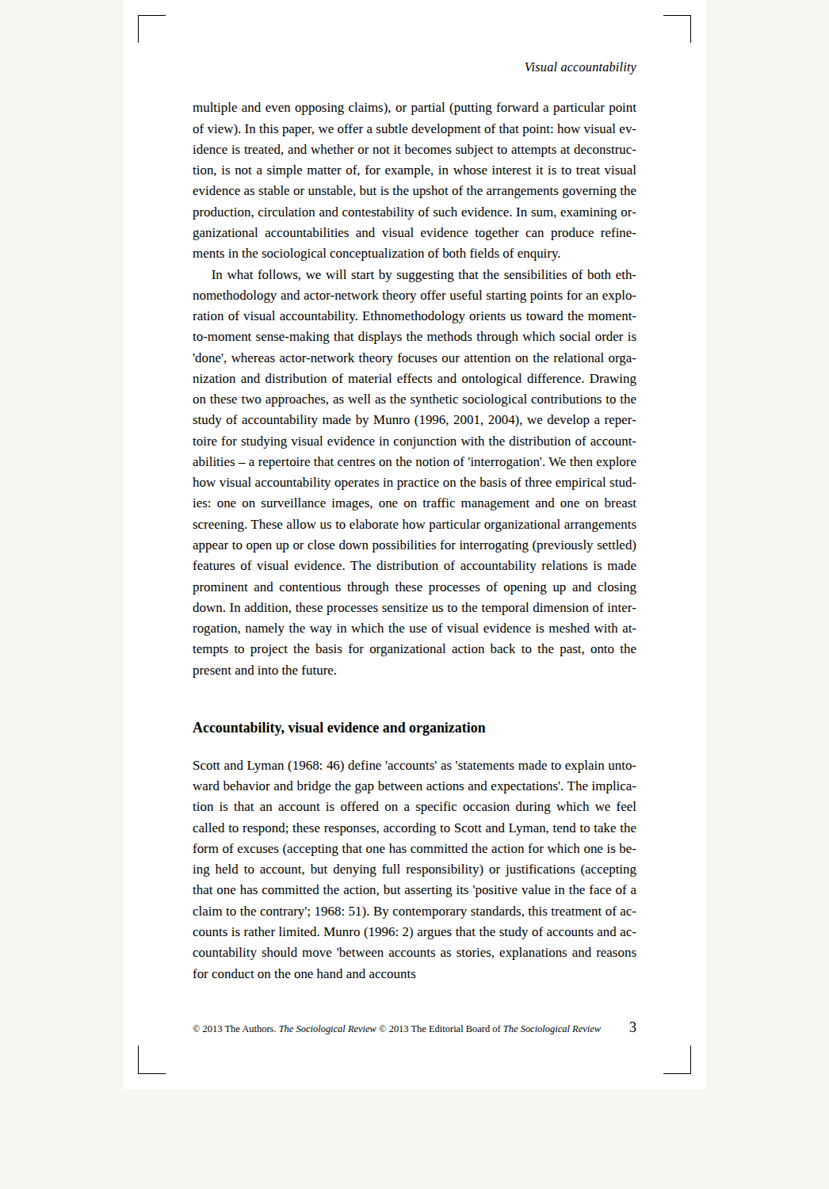Visual accountability
multiple and even opposing claims), or partial (putting forward a particular point of view). In this paper, we offer a subtle development of that point: how visual evidence is treated, and whether or not it becomes subject to attempts at deconstruction, is not a simple matter of, for example, in whose interest it is to treat visual evidence as stable or unstable, but is the upshot of the arrangements governing the production, circulation and contestability of such evidence. In sum, examining organizational accountabilities and visual evidence together can produce refinements in the sociological conceptualization of both fields of enquiry.
In what follows, we will start by suggesting that the sensibilities of both ethnomethodology and actor-network theory offer useful starting points for an exploration of visual accountability. Ethnomethodology orients us toward the moment-to-moment sense-making that displays the methods through which social order is 'done', whereas actor-network theory focuses our attention on the relational organization and distribution of material effects and ontological difference. Drawing on these two approaches, as well as the synthetic sociological contributions to the study of accountability made by Munro (1996, 2001, 2004), we develop a repertoire for studying visual evidence in conjunction with the distribution of accountabilities – a repertoire that centres on the notion of 'interrogation'. We then explore how visual accountability operates in practice on the basis of three empirical studies: one on surveillance images, one on traffic management and one on breast screening. These allow us to elaborate how particular organizational arrangements appear to open up or close down possibilities for interrogating (previously settled) features of visual evidence. The distribution of accountability relations is made prominent and contentious through these processes of opening up and closing down. In addition, these processes sensitize us to the temporal dimension of interrogation, namely the way in which the use of visual evidence is meshed with attempts to project the basis for organizational action back to the past, onto the present and into the future.
Accountability, visual evidence and organization
Scott and Lyman (1968: 46) define 'accounts' as 'statements made to explain untoward behavior and bridge the gap between actions and expectations'. The implication is that an account is offered on a specific occasion during which we feel called to respond; these responses, according to Scott and Lyman, tend to take the form of excuses (accepting that one has committed the action for which one is being held to account, but denying full responsibility) or justifications (accepting that one has committed the action, but asserting its 'positive value in the face of a claim to the contrary'; 1968: 51). By contemporary standards, this treatment of accounts is rather limited. Munro (1996: 2) argues that the study of accounts and accountability should move 'between accounts as stories, explanations and reasons for conduct on the one hand and accounts
© 2013 The Authors. The Sociological Review © 2013 The Editorial Board of The Sociological Review 3